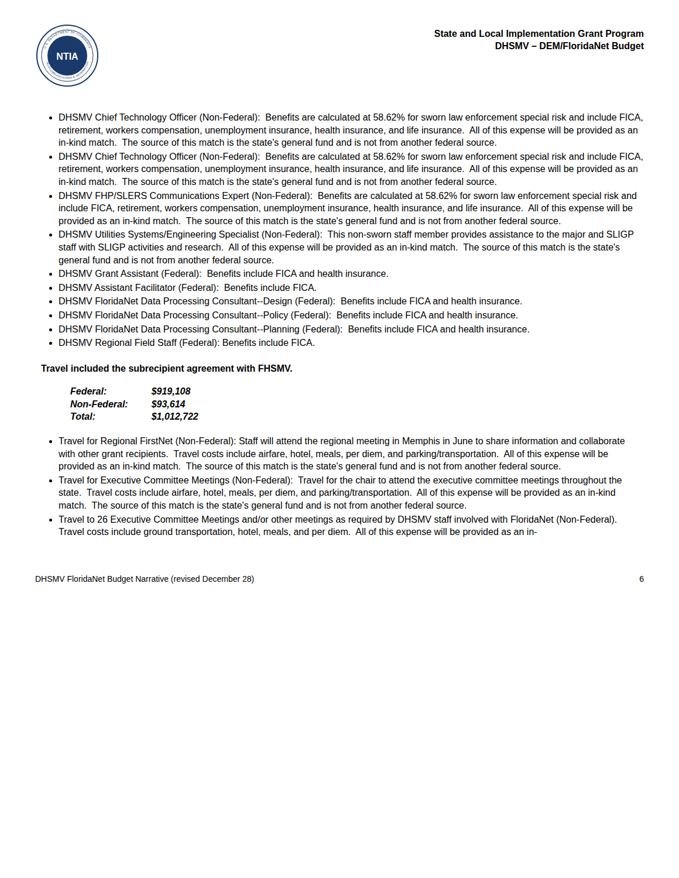NTIA U.S. DEPARTMENT OF COMMERCE TELECOMMUNICATIONS & INFORMATION
State and Local Implementation Grant Program
DHSMV – DEM/FloridaNet Budget
DHSMV Chief Technology Officer (Non-Federal): Benefits are calculated at 58.62% for sworn law enforcement special risk and include FICA, retirement, workers compensation, unemployment insurance, health insurance, and life insurance. All of this expense will be provided as an in-kind match. The source of this match is the state's general fund and is not from another federal source.
DHSMV Chief Technology Officer (Non-Federal): Benefits are calculated at 58.62% for sworn law enforcement special risk and include FICA, retirement, workers compensation, unemployment insurance, health insurance, and life insurance. All of this expense will be provided as an in-kind match. The source of this match is the state's general fund and is not from another federal source.
DHSMV FHP/SLERS Communications Expert (Non-Federal): Benefits are calculated at 58.62% for sworn law enforcement special risk and include FICA, retirement, workers compensation, unemployment insurance, health insurance, and life insurance. All of this expense will be provided as an in-kind match. The source of this match is the state's general fund and is not from another federal source.
DHSMV Utilities Systems/Engineering Specialist (Non-Federal): This non-sworn staff member provides assistance to the major and SLIGP staff with SLIGP activities and research. All of this expense will be provided as an in-kind match. The source of this match is the state's general fund and is not from another federal source.
DHSMV Grant Assistant (Federal): Benefits include FICA and health insurance.
DHSMV Assistant Facilitator (Federal): Benefits include FICA.
DHSMV FloridaNet Data Processing Consultant--Design (Federal): Benefits include FICA and health insurance.
DHSMV FloridaNet Data Processing Consultant--Policy (Federal): Benefits include FICA and health insurance.
DHSMV FloridaNet Data Processing Consultant--Planning (Federal): Benefits include FICA and health insurance.
DHSMV Regional Field Staff (Federal): Benefits include FICA.
Travel included the subrecipient agreement with FHSMV.
| Federal: | $919,108 |
| Non-Federal: | $93,614 |
| Total: | $1,012,722 |
Travel for Regional FirstNet (Non-Federal): Staff will attend the regional meeting in Memphis in June to share information and collaborate with other grant recipients. Travel costs include airfare, hotel, meals, per diem, and parking/transportation. All of this expense will be provided as an in-kind match. The source of this match is the state's general fund and is not from another federal source.
Travel for Executive Committee Meetings (Non-Federal): Travel for the chair to attend the executive committee meetings throughout the state. Travel costs include airfare, hotel, meals, per diem, and parking/transportation. All of this expense will be provided as an in-kind match. The source of this match is the state's general fund and is not from another federal source.
Travel to 26 Executive Committee Meetings and/or other meetings as required by DHSMV staff involved with FloridaNet (Non-Federal). Travel costs include ground transportation, hotel, meals, and per diem. All of this expense will be provided as an in-
DHSMV FloridaNet Budget Narrative (revised December 28) 6